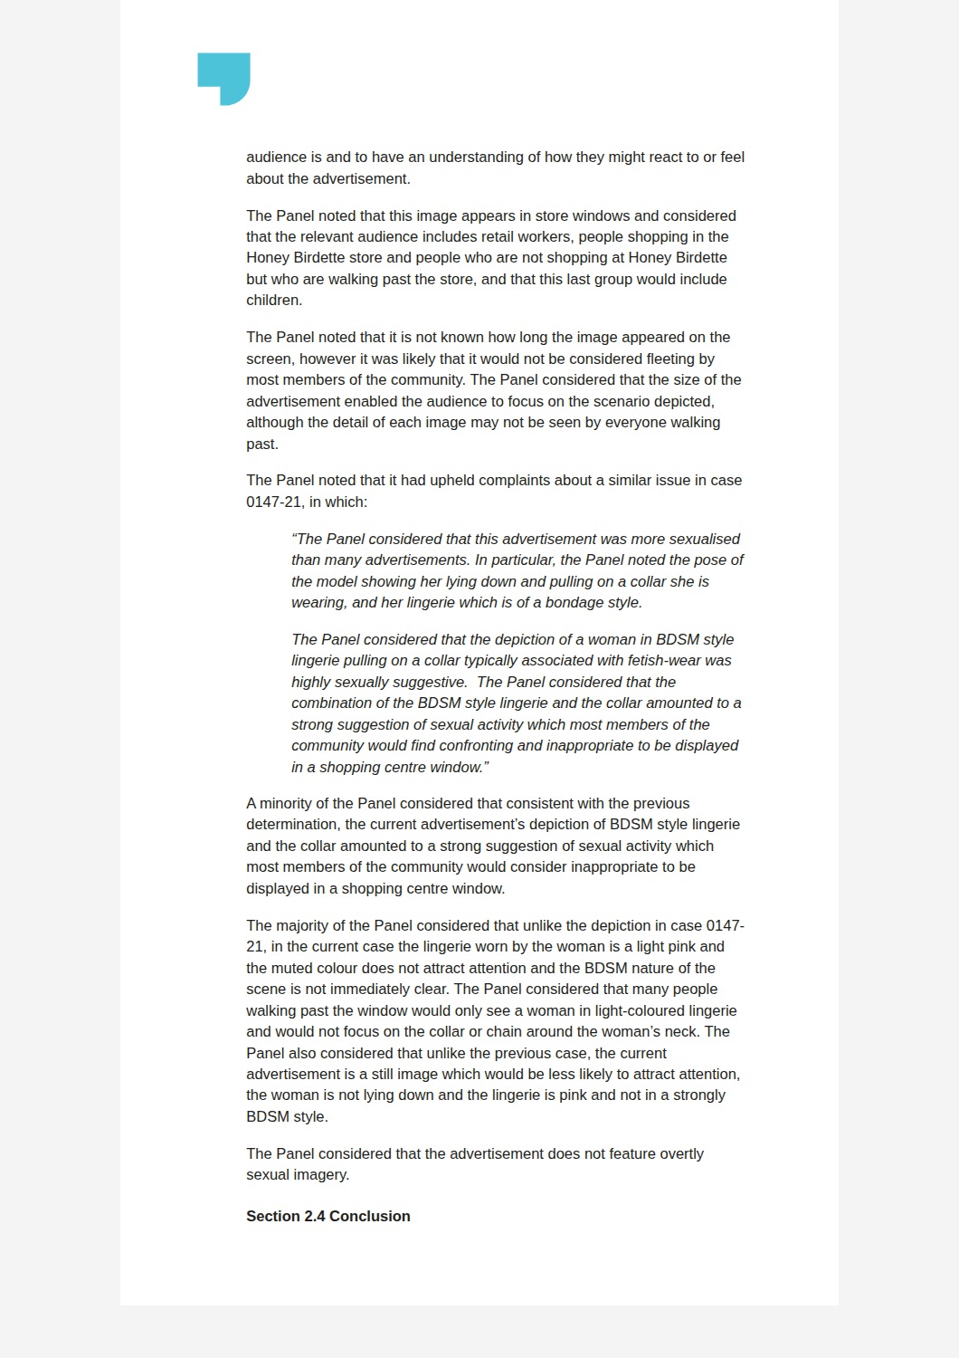audience is and to have an understanding of how they might react to or feel about the advertisement.
The Panel noted that this image appears in store windows and considered that the relevant audience includes retail workers, people shopping in the Honey Birdette store and people who are not shopping at Honey Birdette but who are walking past the store, and that this last group would include children.
The Panel noted that it is not known how long the image appeared on the screen, however it was likely that it would not be considered fleeting by most members of the community. The Panel considered that the size of the advertisement enabled the audience to focus on the scenario depicted, although the detail of each image may not be seen by everyone walking past.
The Panel noted that it had upheld complaints about a similar issue in case 0147-21, in which:
“The Panel considered that this advertisement was more sexualised than many advertisements. In particular, the Panel noted the pose of the model showing her lying down and pulling on a collar she is wearing, and her lingerie which is of a bondage style.
The Panel considered that the depiction of a woman in BDSM style lingerie pulling on a collar typically associated with fetish-wear was highly sexually suggestive. The Panel considered that the combination of the BDSM style lingerie and the collar amounted to a strong suggestion of sexual activity which most members of the community would find confronting and inappropriate to be displayed in a shopping centre window.”
A minority of the Panel considered that consistent with the previous determination, the current advertisement’s depiction of BDSM style lingerie and the collar amounted to a strong suggestion of sexual activity which most members of the community would consider inappropriate to be displayed in a shopping centre window.
The majority of the Panel considered that unlike the depiction in case 0147-21, in the current case the lingerie worn by the woman is a light pink and the muted colour does not attract attention and the BDSM nature of the scene is not immediately clear. The Panel considered that many people walking past the window would only see a woman in light-coloured lingerie and would not focus on the collar or chain around the woman’s neck. The Panel also considered that unlike the previous case, the current advertisement is a still image which would be less likely to attract attention, the woman is not lying down and the lingerie is pink and not in a strongly BDSM style.
The Panel considered that the advertisement does not feature overtly sexual imagery.
Section 2.4 Conclusion